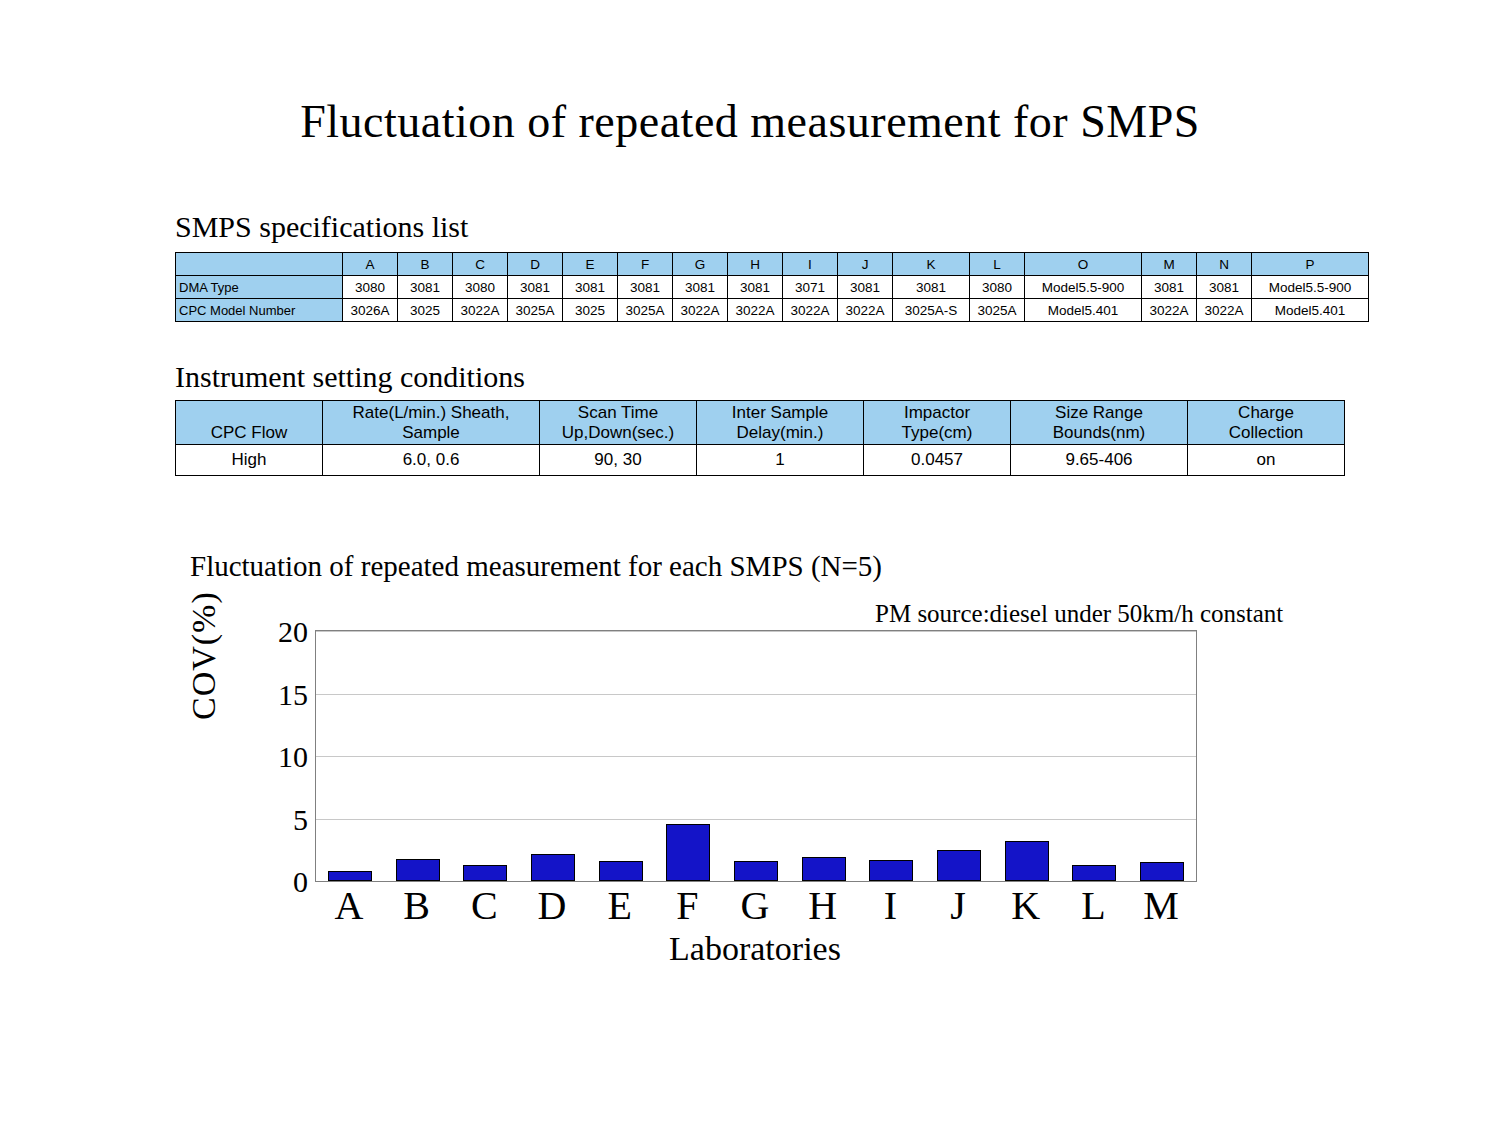Fluctuation of repeated measurement for SMPS
SMPS specifications list
| | A | B | C | D | E | F | G | H | I | J | K | L | O | M | N | P |
| DMA Type | 3080 | 3081 | 3080 | 3081 | 3081 | 3081 | 3081 | 3081 | 3071 | 3081 | 3081 | 3080 | Model5.5-900 | 3081 | 3081 | Model5.5-900 |
| CPC Model Number | 3026A | 3025 | 3022A | 3025A | 3025 | 3025A | 3022A | 3022A | 3022A | 3022A | 3025A-S | 3025A | Model5.401 | 3022A | 3022A | Model5.401 |
Instrument setting conditions
| CPC Flow | Rate(L/min.) Sheath, Sample | Scan Time Up,Down(sec.) | Inter Sample Delay(min.) | Impactor Type(cm) | Size Range Bounds(nm) | Charge Collection |
| --- | --- | --- | --- | --- | --- | --- |
| High | 6.0, 0.6 | 90, 30 | 1 | 0.0457 | 9.65-406 | on |
Fluctuation of repeated measurement for each SMPS (N=5)
PM source:diesel under 50km/h constant
COV(%)
20
15
10
5
0
ABCDEFGHIJKLM
Laboratories